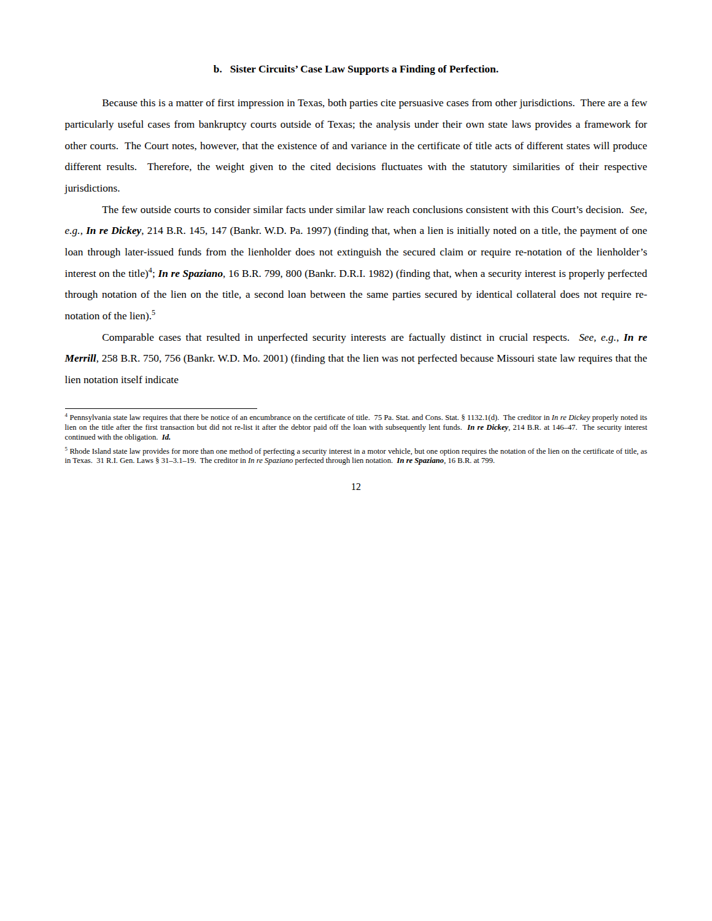b. Sister Circuits’ Case Law Supports a Finding of Perfection.
Because this is a matter of first impression in Texas, both parties cite persuasive cases from other jurisdictions. There are a few particularly useful cases from bankruptcy courts outside of Texas; the analysis under their own state laws provides a framework for other courts. The Court notes, however, that the existence of and variance in the certificate of title acts of different states will produce different results. Therefore, the weight given to the cited decisions fluctuates with the statutory similarities of their respective jurisdictions.
The few outside courts to consider similar facts under similar law reach conclusions consistent with this Court’s decision. See, e.g., In re Dickey, 214 B.R. 145, 147 (Bankr. W.D. Pa. 1997) (finding that, when a lien is initially noted on a title, the payment of one loan through later-issued funds from the lienholder does not extinguish the secured claim or require re-notation of the lienholder’s interest on the title)4; In re Spaziano, 16 B.R. 799, 800 (Bankr. D.R.I. 1982) (finding that, when a security interest is properly perfected through notation of the lien on the title, a second loan between the same parties secured by identical collateral does not require re-notation of the lien).5
Comparable cases that resulted in unperfected security interests are factually distinct in crucial respects. See, e.g., In re Merrill, 258 B.R. 750, 756 (Bankr. W.D. Mo. 2001) (finding that the lien was not perfected because Missouri state law requires that the lien notation itself indicate
4 Pennsylvania state law requires that there be notice of an encumbrance on the certificate of title. 75 Pa. Stat. and Cons. Stat. § 1132.1(d). The creditor in In re Dickey properly noted its lien on the title after the first transaction but did not re-list it after the debtor paid off the loan with subsequently lent funds. In re Dickey, 214 B.R. at 146–47. The security interest continued with the obligation. Id.
5 Rhode Island state law provides for more than one method of perfecting a security interest in a motor vehicle, but one option requires the notation of the lien on the certificate of title, as in Texas. 31 R.I. Gen. Laws § 31–3.1–19. The creditor in In re Spaziano perfected through lien notation. In re Spaziano, 16 B.R. at 799.
12